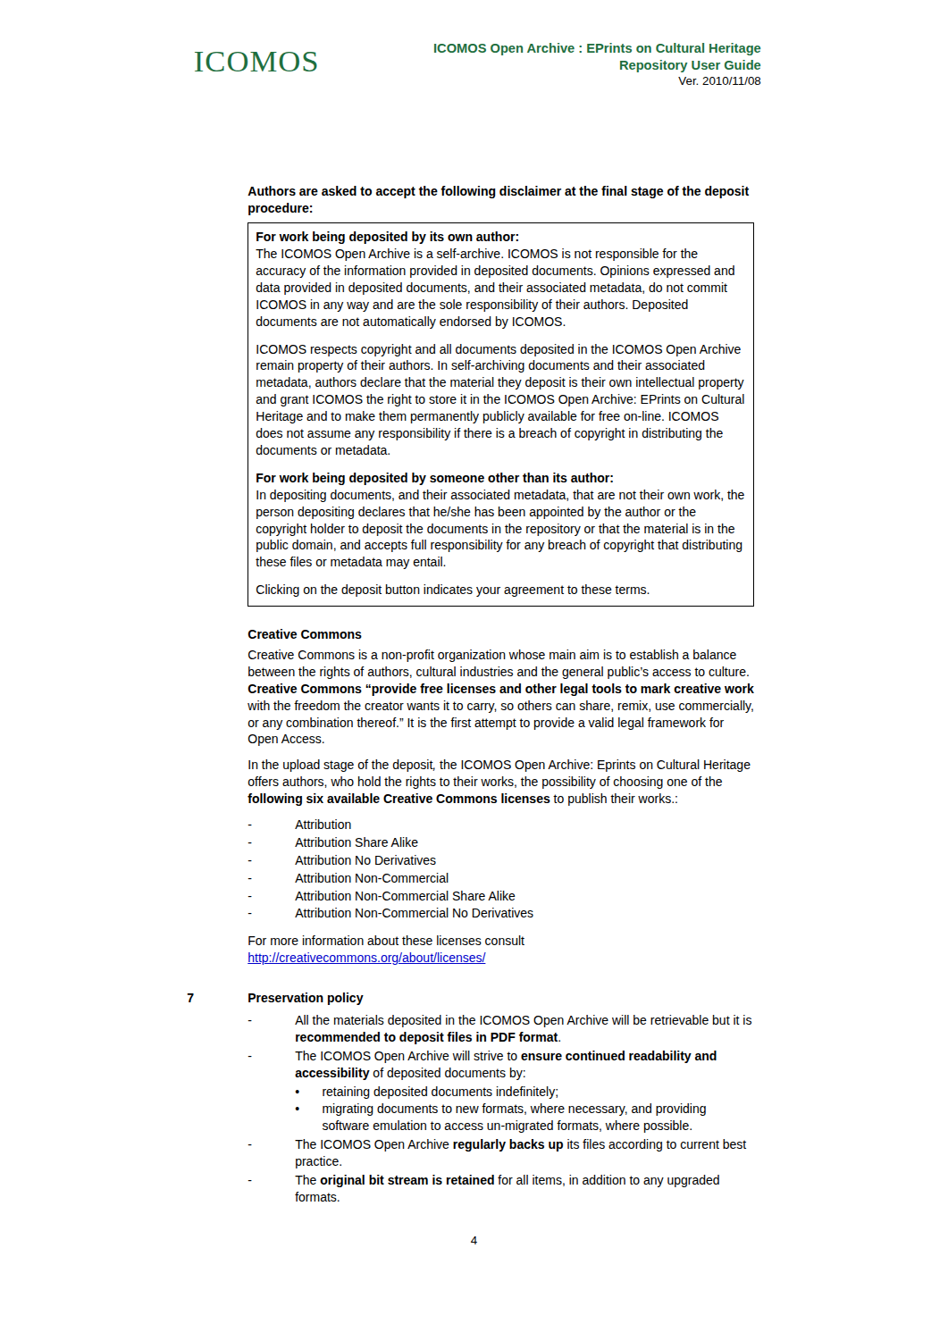ICOMOS
ICOMOS Open Archive : EPrints on Cultural Heritage
Repository User Guide
Ver. 2010/11/08
Authors are asked to accept the following disclaimer at the final stage of the deposit procedure:
For work being deposited by its own author:
The ICOMOS Open Archive is a self-archive. ICOMOS is not responsible for the accuracy of the information provided in deposited documents. Opinions expressed and data provided in deposited documents, and their associated metadata, do not commit ICOMOS in any way and are the sole responsibility of their authors. Deposited documents are not automatically endorsed by ICOMOS.
ICOMOS respects copyright and all documents deposited in the ICOMOS Open Archive remain property of their authors. In self-archiving documents and their associated metadata, authors declare that the material they deposit is their own intellectual property and grant ICOMOS the right to store it in the ICOMOS Open Archive: EPrints on Cultural Heritage and to make them permanently publicly available for free on-line. ICOMOS does not assume any responsibility if there is a breach of copyright in distributing the documents or metadata.
For work being deposited by someone other than its author:
In depositing documents, and their associated metadata, that are not their own work, the person depositing declares that he/she has been appointed by the author or the copyright holder to deposit the documents in the repository or that the material is in the public domain, and accepts full responsibility for any breach of copyright that distributing these files or metadata may entail.
Clicking on the deposit button indicates your agreement to these terms.
Creative Commons
Creative Commons is a non-profit organization whose main aim is to establish a balance between the rights of authors, cultural industries and the general public’s access to culture. Creative Commons “provide free licenses and other legal tools to mark creative work with the freedom the creator wants it to carry, so others can share, remix, use commercially, or any combination thereof.” It is the first attempt to provide a valid legal framework for Open Access.
In the upload stage of the deposit, the ICOMOS Open Archive: Eprints on Cultural Heritage offers authors, who hold the rights to their works, the possibility of choosing one of the following six available Creative Commons licenses to publish their works.:
Attribution
Attribution Share Alike
Attribution No Derivatives
Attribution Non-Commercial
Attribution Non-Commercial Share Alike
Attribution Non-Commercial No Derivatives
For more information about these licenses consult
http://creativecommons.org/about/licenses/
7
Preservation policy
All the materials deposited in the ICOMOS Open Archive will be retrievable but it is recommended to deposit files in PDF format.
The ICOMOS Open Archive will strive to ensure continued readability and accessibility of deposited documents by:
retaining deposited documents indefinitely;
migrating documents to new formats, where necessary, and providing software emulation to access un-migrated formats, where possible.
The ICOMOS Open Archive regularly backs up its files according to current best practice.
The original bit stream is retained for all items, in addition to any upgraded formats.
4